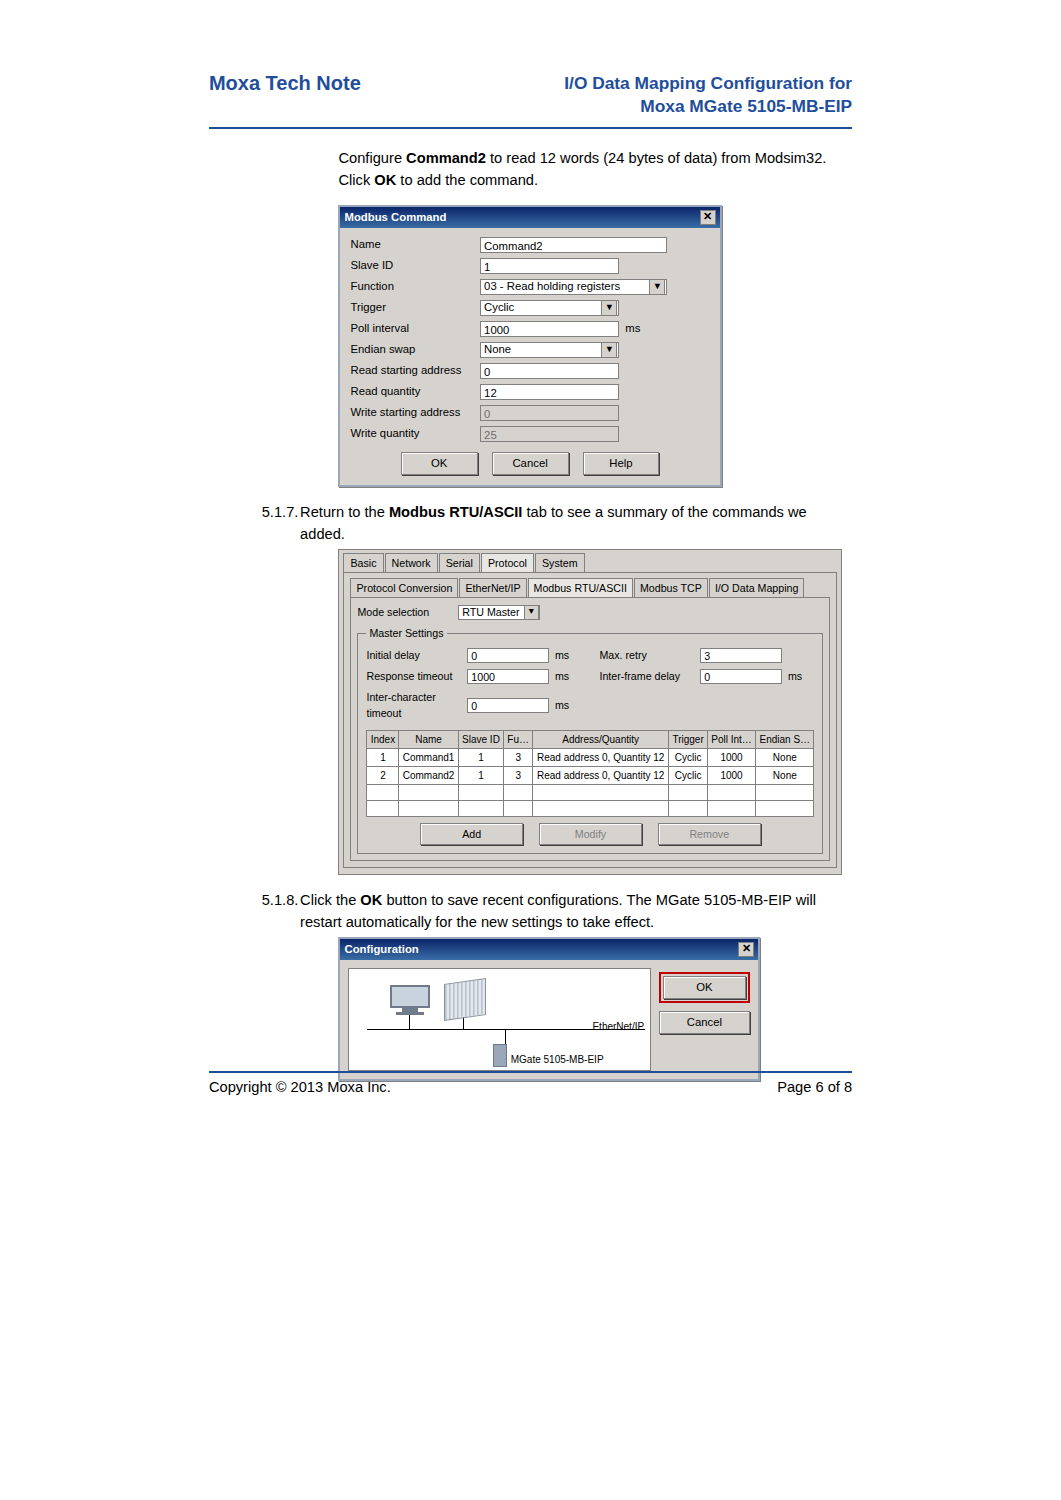Moxa Tech Note
I/O Data Mapping Configuration for
Moxa MGate 5105-MB-EIP
Configure Command2 to read 12 words (24 bytes of data) from Modsim32. Click OK to add the command.
Modbus Command ✕
Name
Command2
Slave ID
1
Function
03 - Read holding registers▼
Trigger
Cyclic▼
Poll interval
1000
ms
Endian swap
None▼
Read starting address
0
Read quantity
12
Write starting address
0
Write quantity
25
OK
Cancel
Help
5.1.7.
Return to the Modbus RTU/ASCII tab to see a summary of the commands we added.
Basic
Network
Serial
Protocol
System
Protocol Conversion
EtherNet/IP
Modbus RTU/ASCII
Modbus TCP
I/O Data Mapping
Mode selection
RTU Master▼
Master Settings
Initial delay
0
ms
Response timeout
1000
ms
Inter-character timeout
0
ms
Max. retry
3
Inter-frame delay
0
ms
| Index | Name | Slave ID | Fu… | Address/Quantity | Trigger | Poll Int… | Endian S… |
| --- | --- | --- | --- | --- | --- | --- | --- |
| 1 | Command1 | 1 | 3 | Read address 0, Quantity 12 | Cyclic | 1000 | None |
| 2 | Command2 | 1 | 3 | Read address 0, Quantity 12 | Cyclic | 1000 | None |
Add
Modify
Remove
5.1.8.
Click the OK button to save recent configurations. The MGate 5105-MB-EIP will restart automatically for the new settings to take effect.
Configuration ✕
EtherNet/IP
MGate 5105-MB-EIP
OK
Cancel
Copyright © 2013 Moxa Inc.
Page 6 of 8